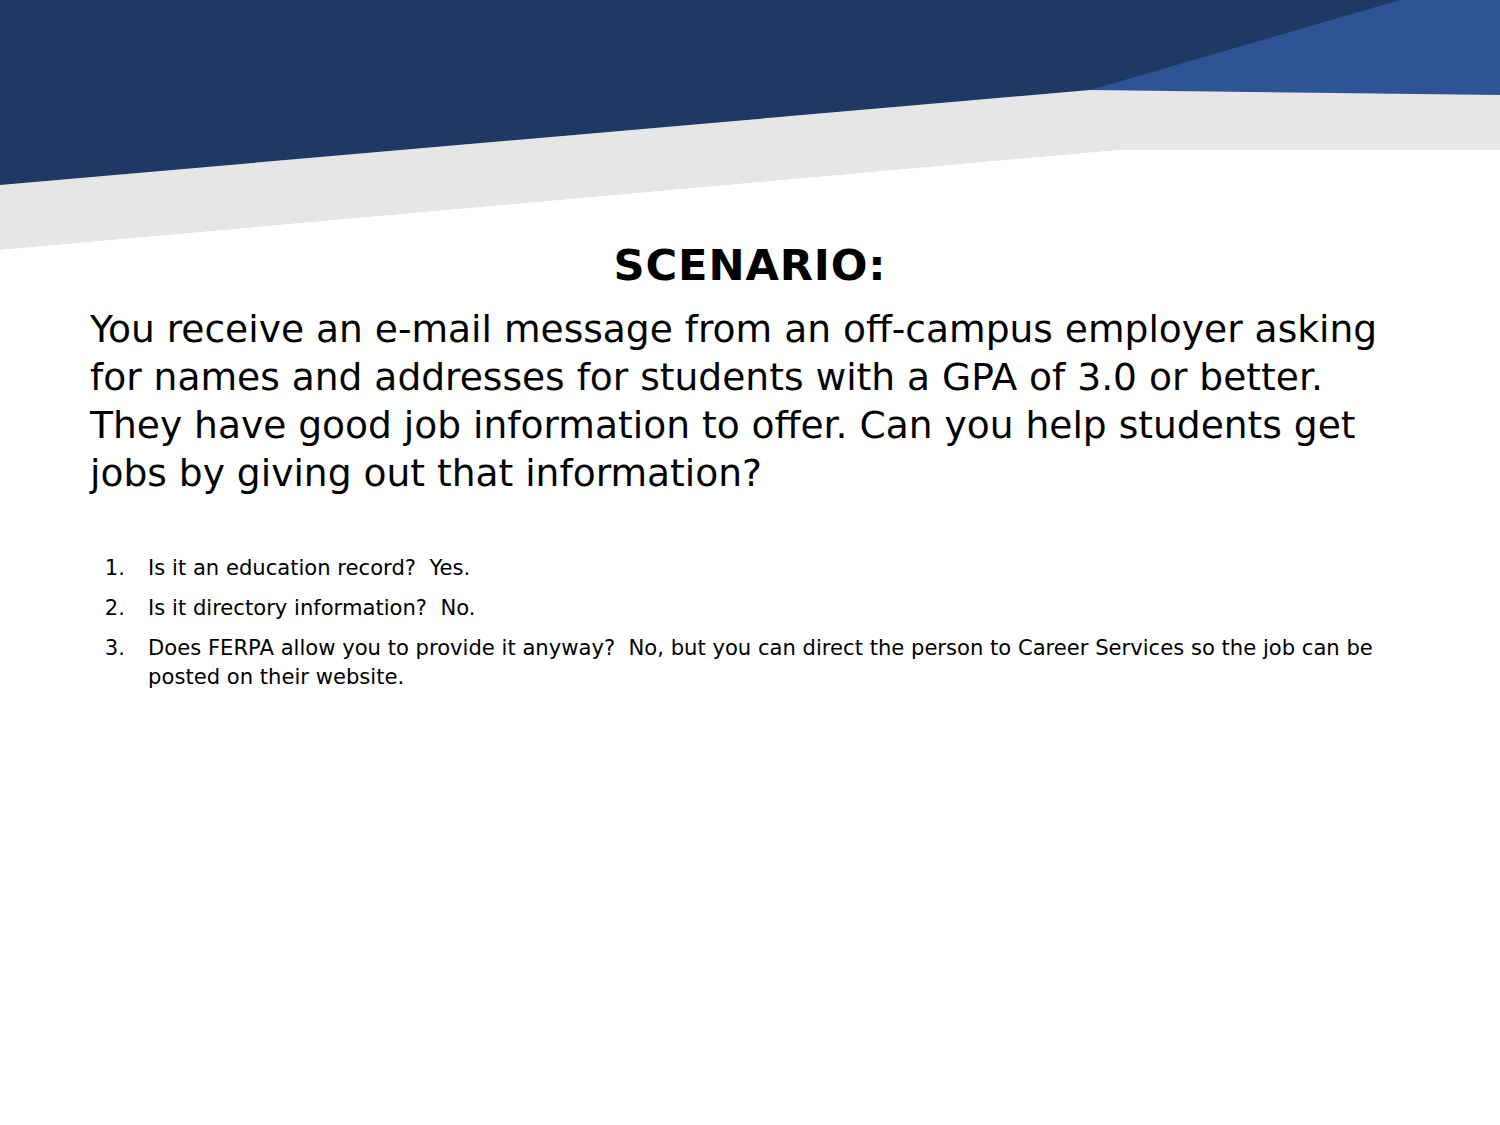SCENARIO:
You receive an e-mail message from an off-campus employer asking for names and addresses for students with a GPA of 3.0 or better. They have good job information to offer. Can you help students get jobs by giving out that information?
Is it an education record? Yes.
Is it directory information? No.
Does FERPA allow you to provide it anyway? No, but you can direct the person to Career Services so the job can be posted on their website.